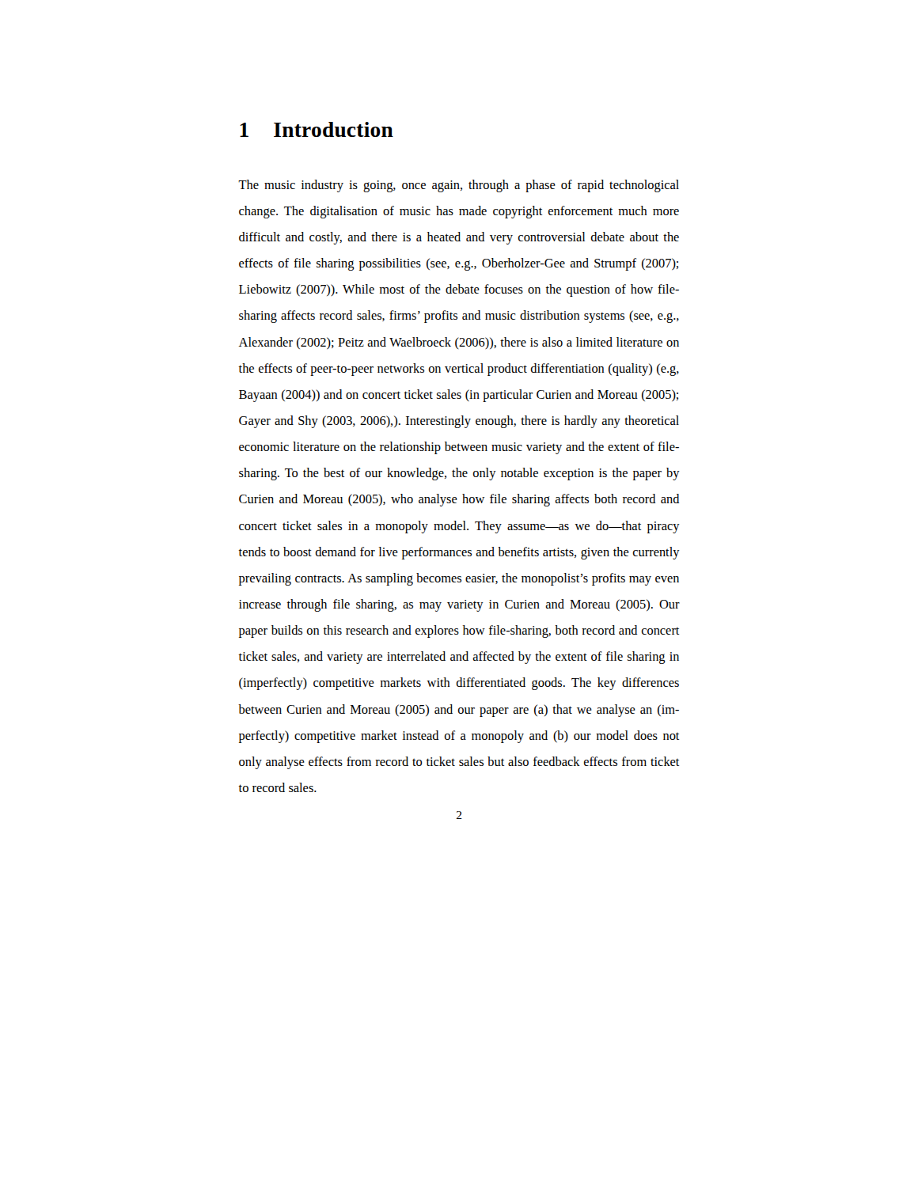1 Introduction
The music industry is going, once again, through a phase of rapid techno­logical change. The digitalisation of music has made copyright enforcement much more difficult and costly, and there is a heated and very controversial debate about the effects of file sharing possibilities (see, e.g., Oberholzer-Gee and Strumpf (2007); Liebowitz (2007)). While most of the debate focuses on the question of how file-sharing affects record sales, firms’ profits and mu­sic distribution systems (see, e.g., Alexander (2002); Peitz and Waelbroeck (2006)), there is also a limited literature on the effects of peer-to-peer net­works on vertical product differentiation (quality) (e.g, Bayaan (2004)) and on concert ticket sales (in particular Curien and Moreau (2005); Gayer and Shy (2003, 2006),). Interestingly enough, there is hardly any theoretical eco­nomic literature on the relationship between music variety and the extent of file-sharing. To the best of our knowledge, the only notable exception is the paper by Curien and Moreau (2005), who analyse how file sharing affects both record and concert ticket sales in a monopoly model. They assume—as we do—that piracy tends to boost demand for live performances and benefits artists, given the currently prevailing contracts. As sampling becomes eas­ier, the monopolist’s profits may even increase through file sharing, as may variety in Curien and Moreau (2005). Our paper builds on this research and explores how file-sharing, both record and concert ticket sales, and variety are interrelated and affected by the extent of file sharing in (imperfectly) competitive markets with differentiated goods. The key differences between Curien and Moreau (2005) and our paper are (a) that we analyse an (im­perfectly) competitive market instead of a monopoly and (b) our model does not only analyse effects from record to ticket sales but also feedback effects from ticket to record sales.
2